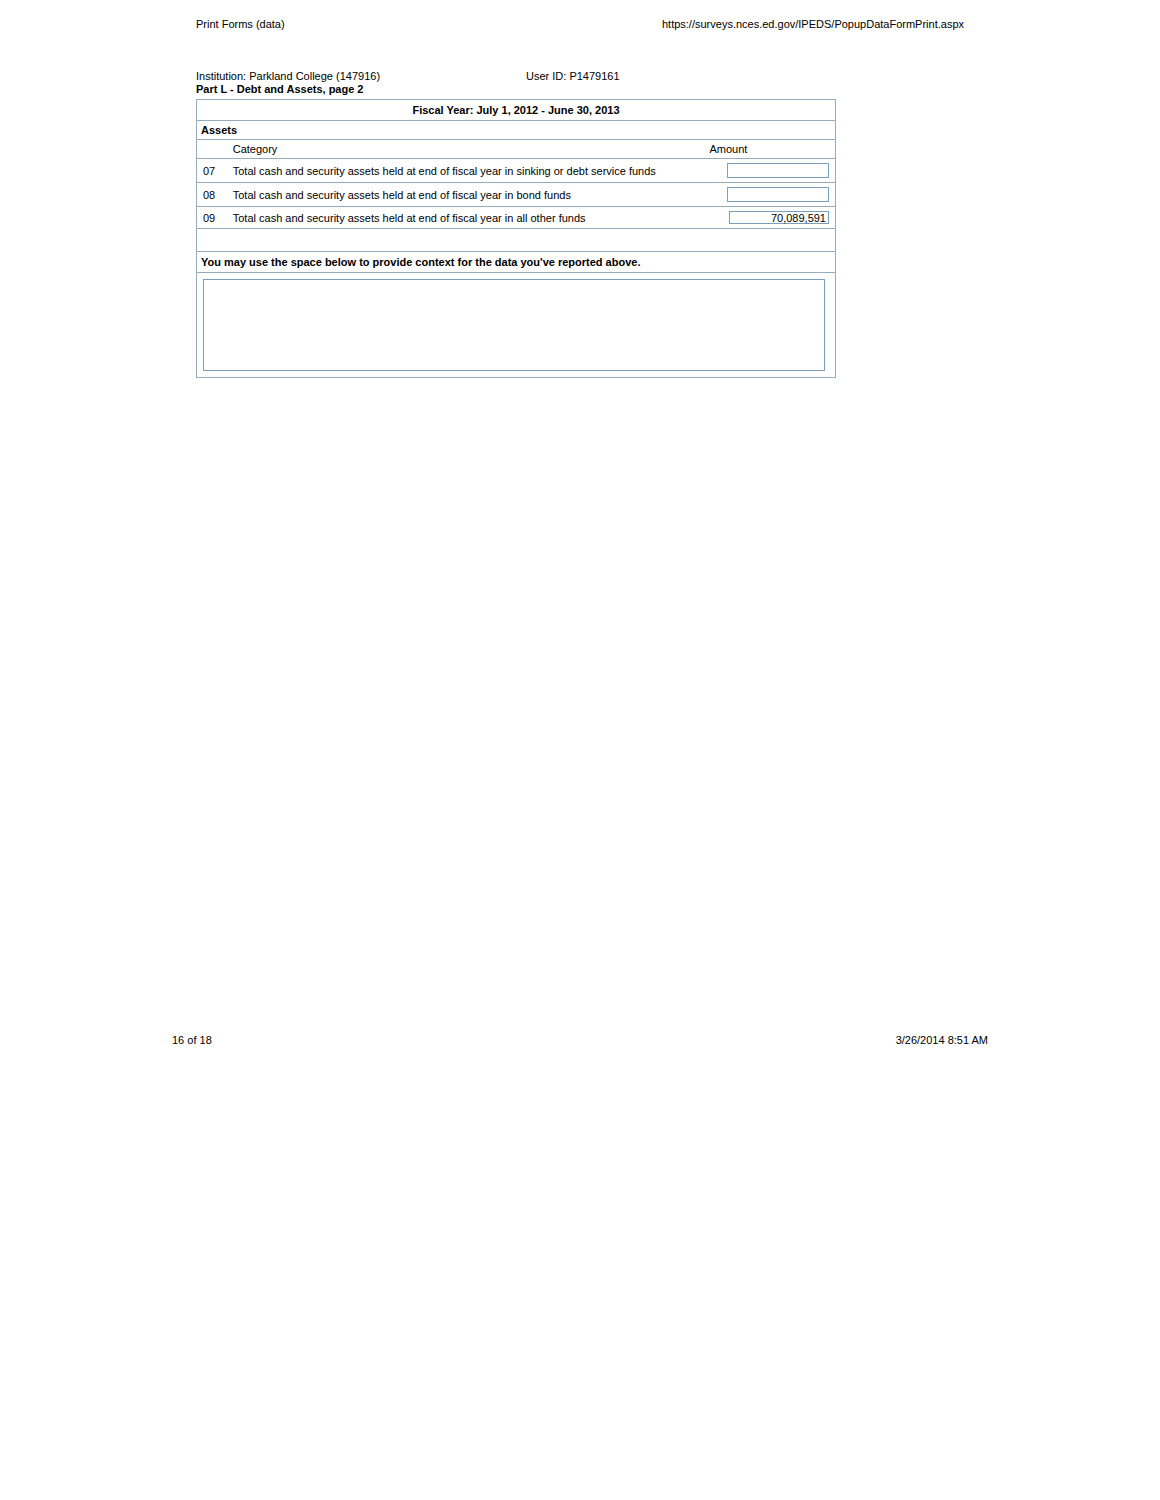Print Forms (data)
https://surveys.nces.ed.gov/IPEDS/PopupDataFormPrint.aspx
Institution: Parkland College (147916)
User ID: P1479161
Part L - Debt and Assets, page 2
| Fiscal Year: July 1, 2012 - June 30, 2013 |
| Assets |
| | Category | Amount |
| 07 | Total cash and security assets held at end of fiscal year in sinking or debt service funds | |
| 08 | Total cash and security assets held at end of fiscal year in bond funds | |
| 09 | Total cash and security assets held at end of fiscal year in all other funds | 70,089,591 |
| You may use the space below to provide context for the data you've reported above. |
16 of 18
3/26/2014 8:51 AM